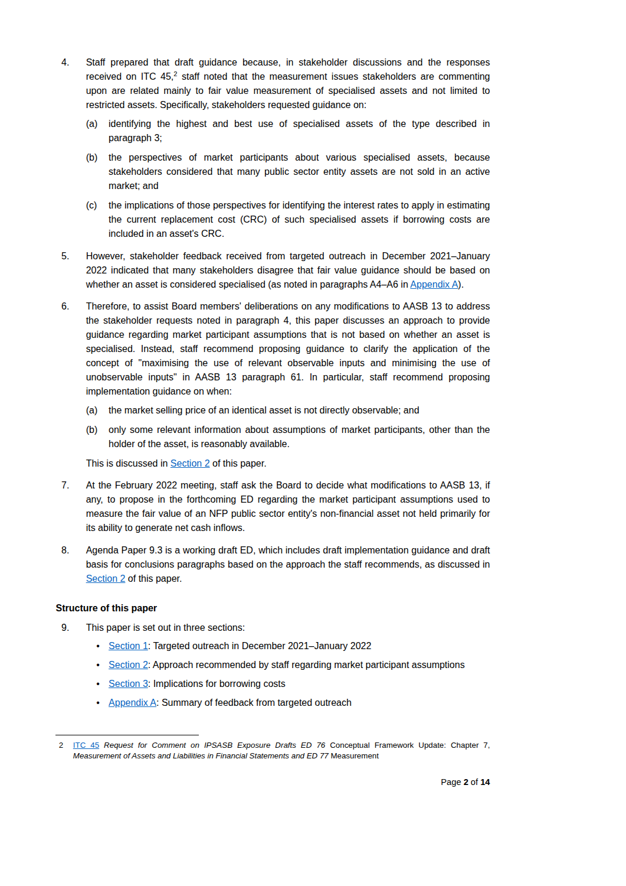Staff prepared that draft guidance because, in stakeholder discussions and the responses received on ITC 45,2 staff noted that the measurement issues stakeholders are commenting upon are related mainly to fair value measurement of specialised assets and not limited to restricted assets. Specifically, stakeholders requested guidance on:
identifying the highest and best use of specialised assets of the type described in paragraph 3;
the perspectives of market participants about various specialised assets, because stakeholders considered that many public sector entity assets are not sold in an active market; and
the implications of those perspectives for identifying the interest rates to apply in estimating the current replacement cost (CRC) of such specialised assets if borrowing costs are included in an asset's CRC.
However, stakeholder feedback received from targeted outreach in December 2021–January 2022 indicated that many stakeholders disagree that fair value guidance should be based on whether an asset is considered specialised (as noted in paragraphs A4–A6 in Appendix A).
Therefore, to assist Board members' deliberations on any modifications to AASB 13 to address the stakeholder requests noted in paragraph 4, this paper discusses an approach to provide guidance regarding market participant assumptions that is not based on whether an asset is specialised. Instead, staff recommend proposing guidance to clarify the application of the concept of "maximising the use of relevant observable inputs and minimising the use of unobservable inputs" in AASB 13 paragraph 61. In particular, staff recommend proposing implementation guidance on when:
the market selling price of an identical asset is not directly observable; and
only some relevant information about assumptions of market participants, other than the holder of the asset, is reasonably available.
This is discussed in Section 2 of this paper.
At the February 2022 meeting, staff ask the Board to decide what modifications to AASB 13, if any, to propose in the forthcoming ED regarding the market participant assumptions used to measure the fair value of an NFP public sector entity's non-financial asset not held primarily for its ability to generate net cash inflows.
Agenda Paper 9.3 is a working draft ED, which includes draft implementation guidance and draft basis for conclusions paragraphs based on the approach the staff recommends, as discussed in Section 2 of this paper.
Structure of this paper
This paper is set out in three sections:
Section 1: Targeted outreach in December 2021–January 2022
Section 2: Approach recommended by staff regarding market participant assumptions
Section 3: Implications for borrowing costs
Appendix A: Summary of feedback from targeted outreach
2 ITC 45 Request for Comment on IPSASB Exposure Drafts ED 76 Conceptual Framework Update: Chapter 7, Measurement of Assets and Liabilities in Financial Statements and ED 77 Measurement
Page 2 of 14